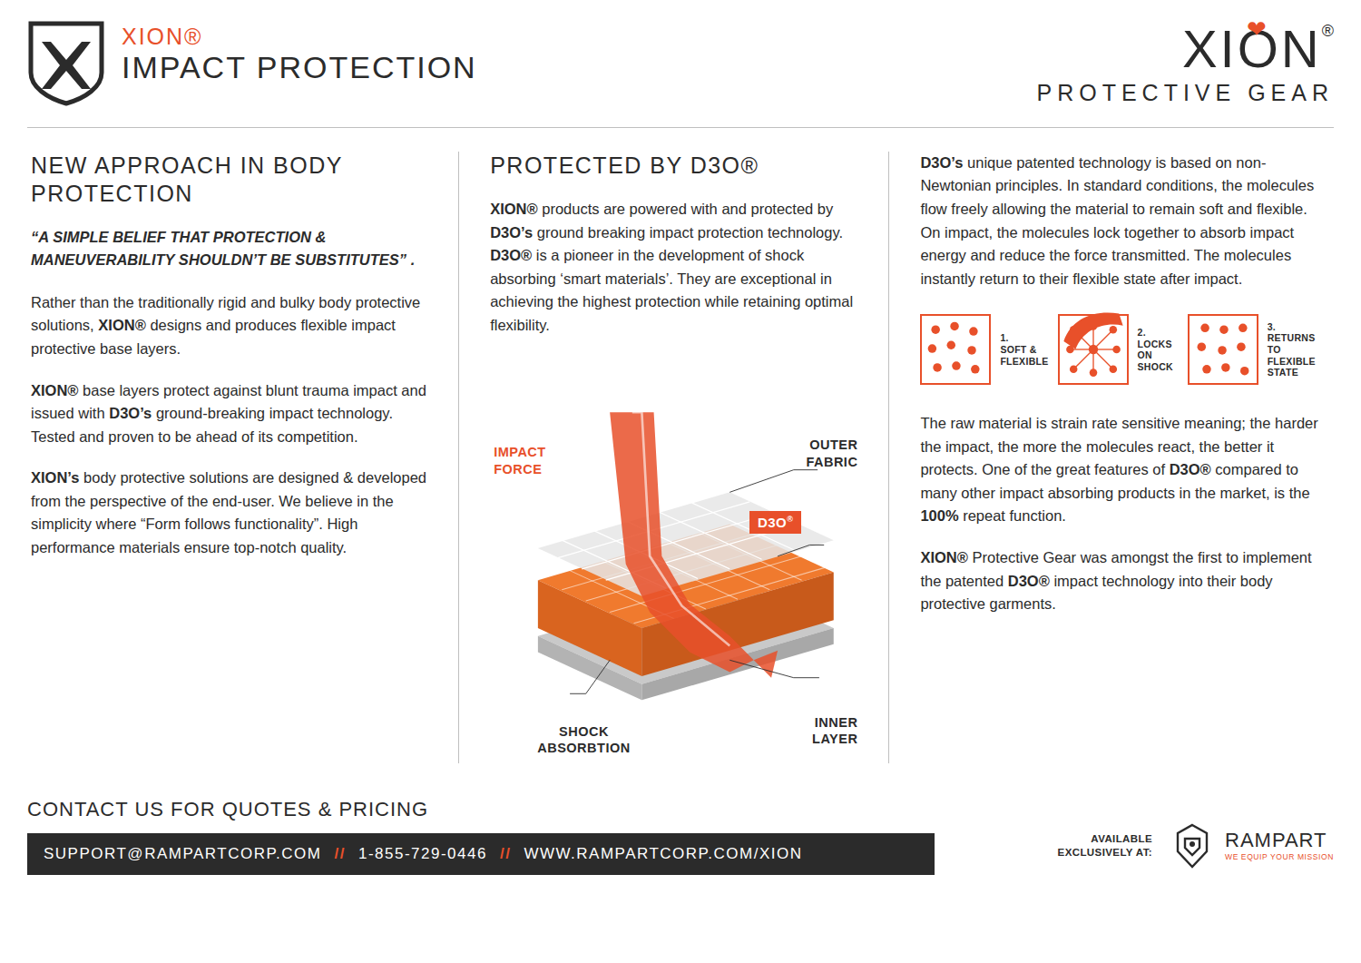XION®
IMPACT PROTECTION
❤XION®
PROTECTIVE GEAR
NEW APPROACH IN BODY
PROTECTION
“A simple belief that protection & maneuverability shouldn’t be substitutes” .
Rather than the traditionally rigid and bulky body protective solutions, XION® designs and produces flexible impact protective base layers.
XION® base layers protect against blunt trauma impact and issued with D3O’s ground-breaking impact technology. Tested and proven to be ahead of its competition.
XION’s body protective solutions are designed & developed from the perspective of the end-user. We believe in the simplicity where “Form follows functionality”. High performance materials ensure top-notch quality.
PROTECTED BY D3O®
XION® products are powered with and protected by D3O’s ground breaking impact protection technology. D3O® is a pioneer in the development of shock absorbing ‘smart materials’. They are exceptional in achieving the highest protection while retaining optimal flexibility.
IMPACT
FORCE OUTER
FABRIC INNER
LAYER SHOCK
ABSORBTION D3O®
D3O’s unique patented technology is based on non-Newtonian principles. In standard conditions, the molecules flow freely allowing the material to remain soft and flexible. On impact, the molecules lock together to absorb impact energy and reduce the force transmitted. The molecules instantly return to their flexible state after impact.
1. SOFT &
FLEXIBLE
2. LOCKS
ON SHOCK
3. RETURNS TO
FLEXIBLE STATE
The raw material is strain rate sensitive meaning; the harder the impact, the more the molecules react, the better it protects. One of the great features of D3O® compared to many other impact absorbing products in the market, is the 100% repeat function.
XION® Protective Gear was amongst the first to implement the patented D3O® impact technology into their body protective garments.
CONTACT US FOR QUOTES & PRICING
SUPPORT@RAMPARTCORP.COM // 1-855-729-0446 // WWW.RAMPARTCORP.COM/XION
AVAILABLE
EXCLUSIVELY AT:
RAMPART
WE EQUIP YOUR MISSION